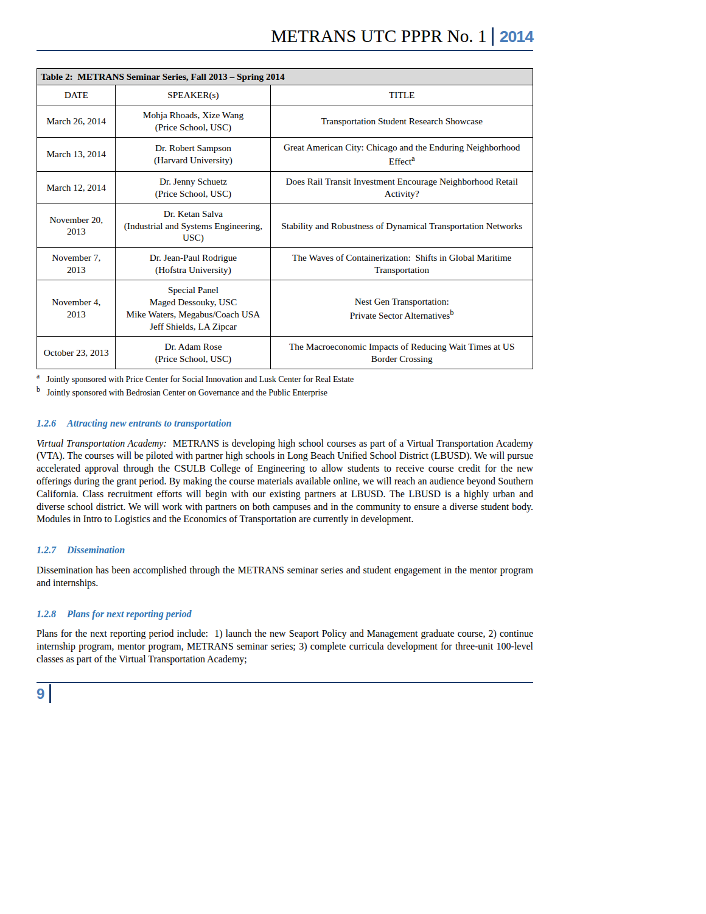METRANS UTC PPPR No. 12014
Table 2: METRANS Seminar Series, Fall 2013 – Spring 2014
| DATE | SPEAKER(s) | TITLE |
| --- | --- | --- |
| March 26, 2014 | Mohja Rhoads, Xize Wang (Price School, USC) | Transportation Student Research Showcase |
| March 13, 2014 | Dr. Robert Sampson (Harvard University) | Great American City: Chicago and the Enduring Neighborhood Effect a |
| March 12, 2014 | Dr. Jenny Schuetz (Price School, USC) | Does Rail Transit Investment Encourage Neighborhood Retail Activity? |
| November 20, 2013 | Dr. Ketan Salva (Industrial and Systems Engineering, USC) | Stability and Robustness of Dynamical Transportation Networks |
| November 7, 2013 | Dr. Jean-Paul Rodrigue (Hofstra University) | The Waves of Containerization: Shifts in Global Maritime Transportation |
| November 4, 2013 | Special Panel Maged Dessouky, USC Mike Waters, Megabus/Coach USA Jeff Shields, LA Zipcar | Nest Gen Transportation: Private Sector Alternatives b |
| October 23, 2013 | Dr. Adam Rose (Price School, USC) | The Macroeconomic Impacts of Reducing Wait Times at US Border Crossing |
a Jointly sponsored with Price Center for Social Innovation and Lusk Center for Real Estate
b Jointly sponsored with Bedrosian Center on Governance and the Public Enterprise
1.2.6 Attracting new entrants to transportation
Virtual Transportation Academy: METRANS is developing high school courses as part of a Virtual Transportation Academy (VTA). The courses will be piloted with partner high schools in Long Beach Unified School District (LBUSD). We will pursue accelerated approval through the CSULB College of Engineering to allow students to receive course credit for the new offerings during the grant period. By making the course materials available online, we will reach an audience beyond Southern California. Class recruitment efforts will begin with our existing partners at LBUSD. The LBUSD is a highly urban and diverse school district. We will work with partners on both campuses and in the community to ensure a diverse student body. Modules in Intro to Logistics and the Economics of Transportation are currently in development.
1.2.7 Dissemination
Dissemination has been accomplished through the METRANS seminar series and student engagement in the mentor program and internships.
1.2.8 Plans for next reporting period
Plans for the next reporting period include: 1) launch the new Seaport Policy and Management graduate course, 2) continue internship program, mentor program, METRANS seminar series; 3) complete curricula development for three-unit 100-level classes as part of the Virtual Transportation Academy;
9